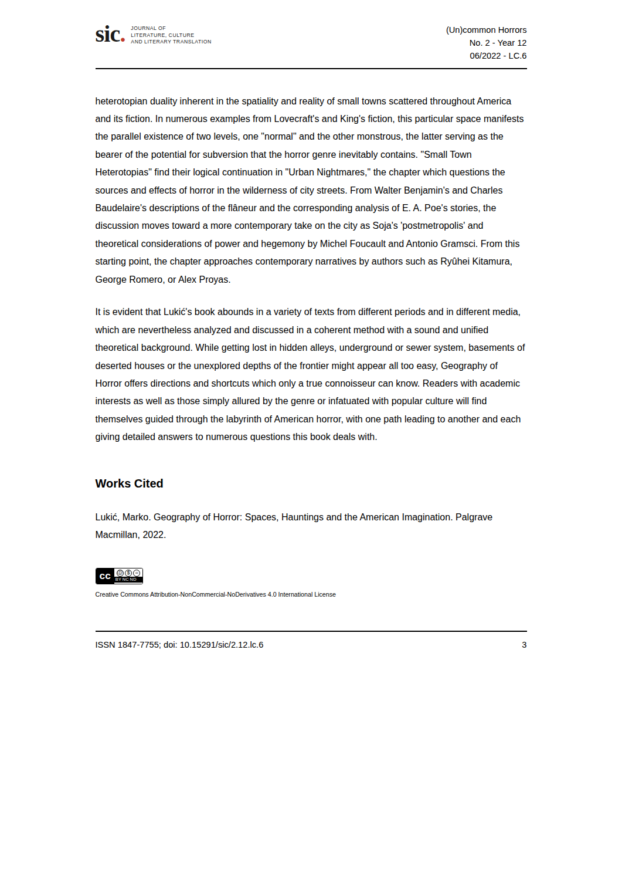sic.
Journal of
Literature, Culture
and Literary Translation
(Un)common Horrors
No. 2 - Year 12
06/2022 - LC.6
heterotopian duality inherent in the spatiality and reality of small towns scattered throughout America and its fiction. In numerous examples from Lovecraft's and King's fiction, this particular space manifests the parallel existence of two levels, one "normal" and the other monstrous, the latter serving as the bearer of the potential for subversion that the horror genre inevitably contains. "Small Town Heterotopias" find their logical continuation in "Urban Nightmares," the chapter which questions the sources and effects of horror in the wilderness of city streets. From Walter Benjamin's and Charles Baudelaire's descriptions of the flâneur and the corresponding analysis of E. A. Poe's stories, the discussion moves toward a more contemporary take on the city as Soja's 'postmetropolis' and theoretical considerations of power and hegemony by Michel Foucault and Antonio Gramsci. From this starting point, the chapter approaches contemporary narratives by authors such as Ryûhei Kitamura, George Romero, or Alex Proyas.
It is evident that Lukić's book abounds in a variety of texts from different periods and in different media, which are nevertheless analyzed and discussed in a coherent method with a sound and unified theoretical background. While getting lost in hidden alleys, underground or sewer system, basements of deserted houses or the unexplored depths of the frontier might appear all too easy, Geography of Horror offers directions and shortcuts which only a true connoisseur can know. Readers with academic interests as well as those simply allured by the genre or infatuated with popular culture will find themselves guided through the labyrinth of American horror, with one path leading to another and each giving detailed answers to numerous questions this book deals with.
Works Cited
Lukić, Marko. Geography of Horror: Spaces, Hauntings and the American Imagination. Palgrave Macmillan, 2022.
cc
Ⓓ$=
BY NC ND
Creative Commons Attribution-NonCommercial-NoDerivatives 4.0 International License
ISSN 1847-7755; doi: 10.15291/sic/2.12.lc.6
3